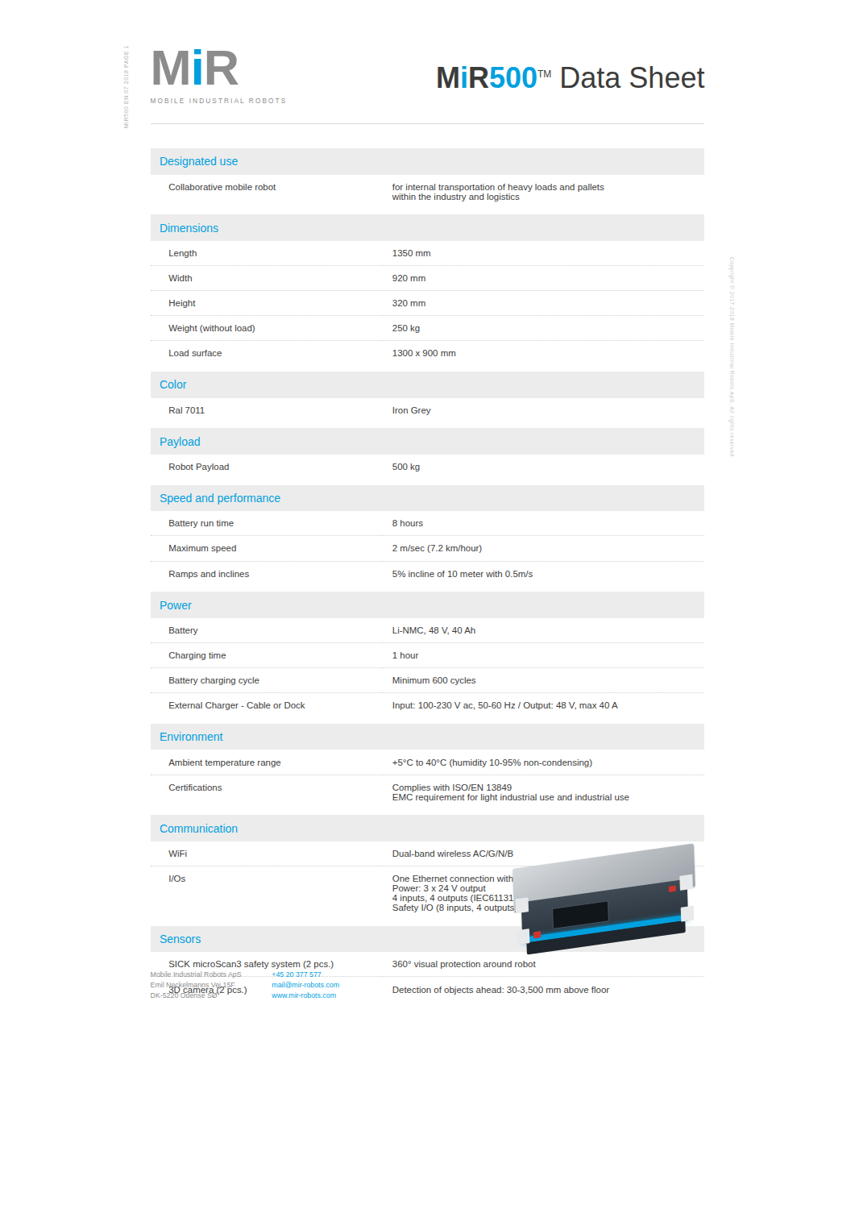MiR500 EN 07 2018 PAGE 1
Copyright © 2017-2018 Mobile Industrial Robots ApS. All rights reserved
Mi R
MOBILE INDUSTRIAL ROBOTS
Mi R 500 TM Data Sheet
| Designated use |
| Collaborative mobile robot | for internal transportation of heavy loads and pallets within the industry and logistics |
| Dimensions |
| Length | 1350 mm |
| Width | 920 mm |
| Height | 320 mm |
| Weight (without load) | 250 kg |
| Load surface | 1300 x 900 mm |
| Color |
| Ral 7011 | Iron Grey |
| Payload |
| Robot Payload | 500 kg |
| Speed and performance |
| Battery run time | 8 hours |
| Maximum speed | 2 m/sec (7.2 km/hour) |
| Ramps and inclines | 5% incline of 10 meter with 0.5m/s |
| Power |
| Battery | Li-NMC, 48 V, 40 Ah |
| Charging time | 1 hour |
| Battery charging cycle | Minimum 600 cycles |
| External Charger - Cable or Dock | Input: 100-230 V ac, 50-60 Hz / Output: 48 V, max 40 A |
| Environment |
| Ambient temperature range | +5°C to 40°C (humidity 10-95% non-condensing) |
| Certifications | Complies with ISO/EN 13849 EMC requirement for light industrial use and industrial use |
| Communication |
| WiFi | Dual-band wireless AC/G/N/B |
| I/Os | One Ethernet connection with Modbus protocol, Power: 3 x 24 V output 4 inputs, 4 outputs (IEC61131-2) Safety I/O (8 inputs, 4 outputs) |
| Sensors |
| SICK microScan3 safety system (2 pcs.) | 360° visual protection around robot |
| 3D camera (2 pcs.) | Detection of objects ahead: 30-3,500 mm above floor |
Mobile Industrial Robots ApS
Emil Neckelmanns Vej 15F
DK-5220 Odense SØ
+45 20 377 577
mail@mir-robots.com
www.mir-robots.com